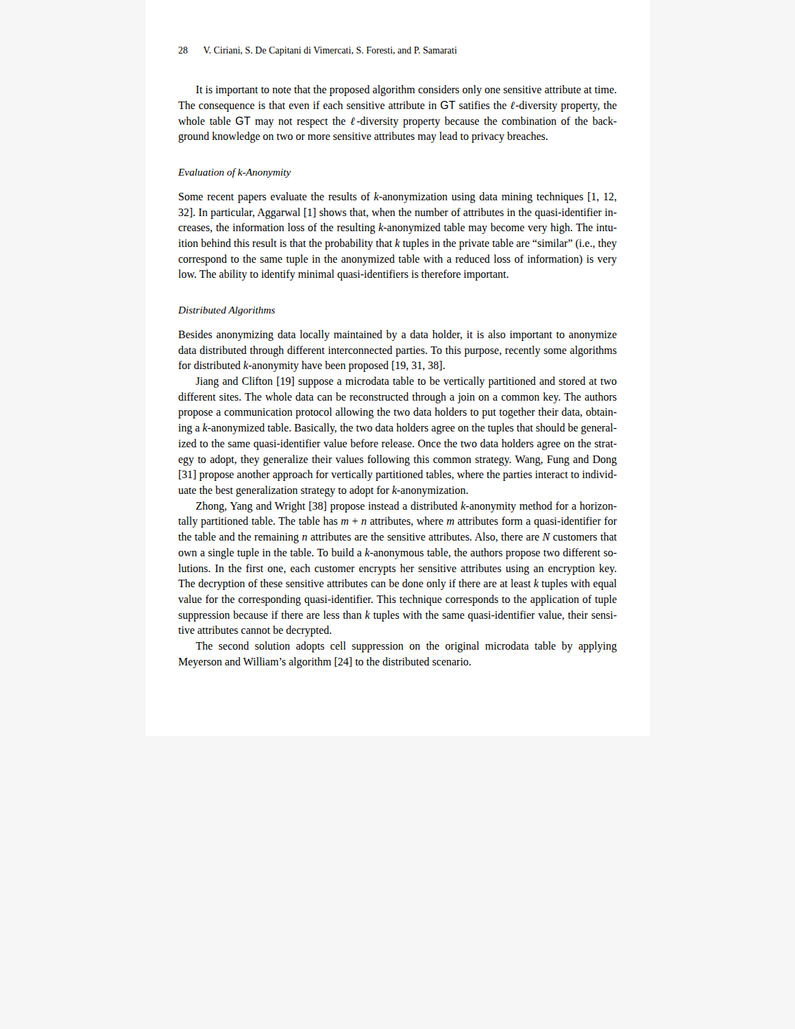28 V. Ciriani, S. De Capitani di Vimercati, S. Foresti, and P. Samarati
It is important to note that the proposed algorithm considers only one sensitive attribute at time. The consequence is that even if each sensitive attribute in GT satifies the ℓ-diversity property, the whole table GT may not respect the ℓ-diversity property because the combination of the background knowledge on two or more sensitive attributes may lead to privacy breaches.
Evaluation of k-Anonymity
Some recent papers evaluate the results of k-anonymization using data mining techniques [1, 12, 32]. In particular, Aggarwal [1] shows that, when the number of attributes in the quasi-identifier increases, the information loss of the resulting k-anonymized table may become very high. The intuition behind this result is that the probability that k tuples in the private table are “similar” (i.e., they correspond to the same tuple in the anonymized table with a reduced loss of information) is very low. The ability to identify minimal quasi-identifiers is therefore important.
Distributed Algorithms
Besides anonymizing data locally maintained by a data holder, it is also important to anonymize data distributed through different interconnected parties. To this purpose, recently some algorithms for distributed k-anonymity have been proposed [19, 31, 38].
Jiang and Clifton [19] suppose a microdata table to be vertically partitioned and stored at two different sites. The whole data can be reconstructed through a join on a common key. The authors propose a communication protocol allowing the two data holders to put together their data, obtaining a k-anonymized table. Basically, the two data holders agree on the tuples that should be generalized to the same quasi-identifier value before release. Once the two data holders agree on the strategy to adopt, they generalize their values following this common strategy. Wang, Fung and Dong [31] propose another approach for vertically partitioned tables, where the parties interact to individuate the best generalization strategy to adopt for k-anonymization.
Zhong, Yang and Wright [38] propose instead a distributed k-anonymity method for a horizontally partitioned table. The table has m + n attributes, where m attributes form a quasi-identifier for the table and the remaining n attributes are the sensitive attributes. Also, there are N customers that own a single tuple in the table. To build a k-anonymous table, the authors propose two different solutions. In the first one, each customer encrypts her sensitive attributes using an encryption key. The decryption of these sensitive attributes can be done only if there are at least k tuples with equal value for the corresponding quasi-identifier. This technique corresponds to the application of tuple suppression because if there are less than k tuples with the same quasi-identifier value, their sensitive attributes cannot be decrypted.
The second solution adopts cell suppression on the original microdata table by applying Meyerson and William’s algorithm [24] to the distributed scenario.